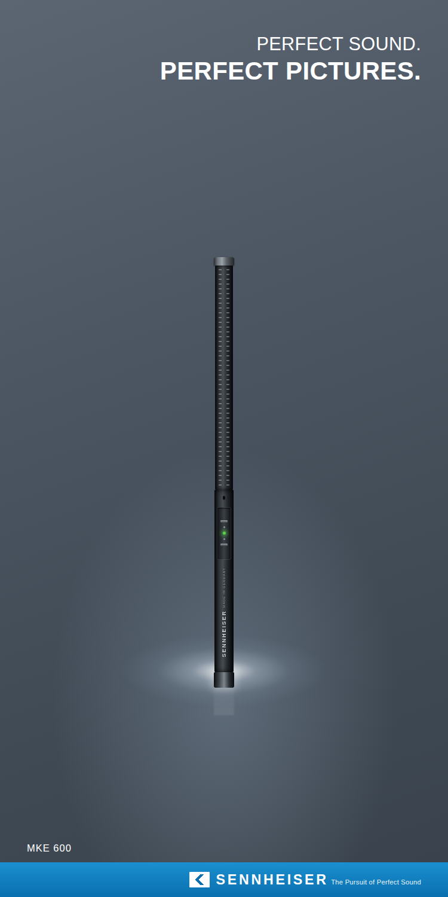PERFECT SOUND. PERFECT PICTURES.
SENNHEISER MADE IN GERMANY
MKE 600
SENNHEISER The Pursuit of Perfect Sound